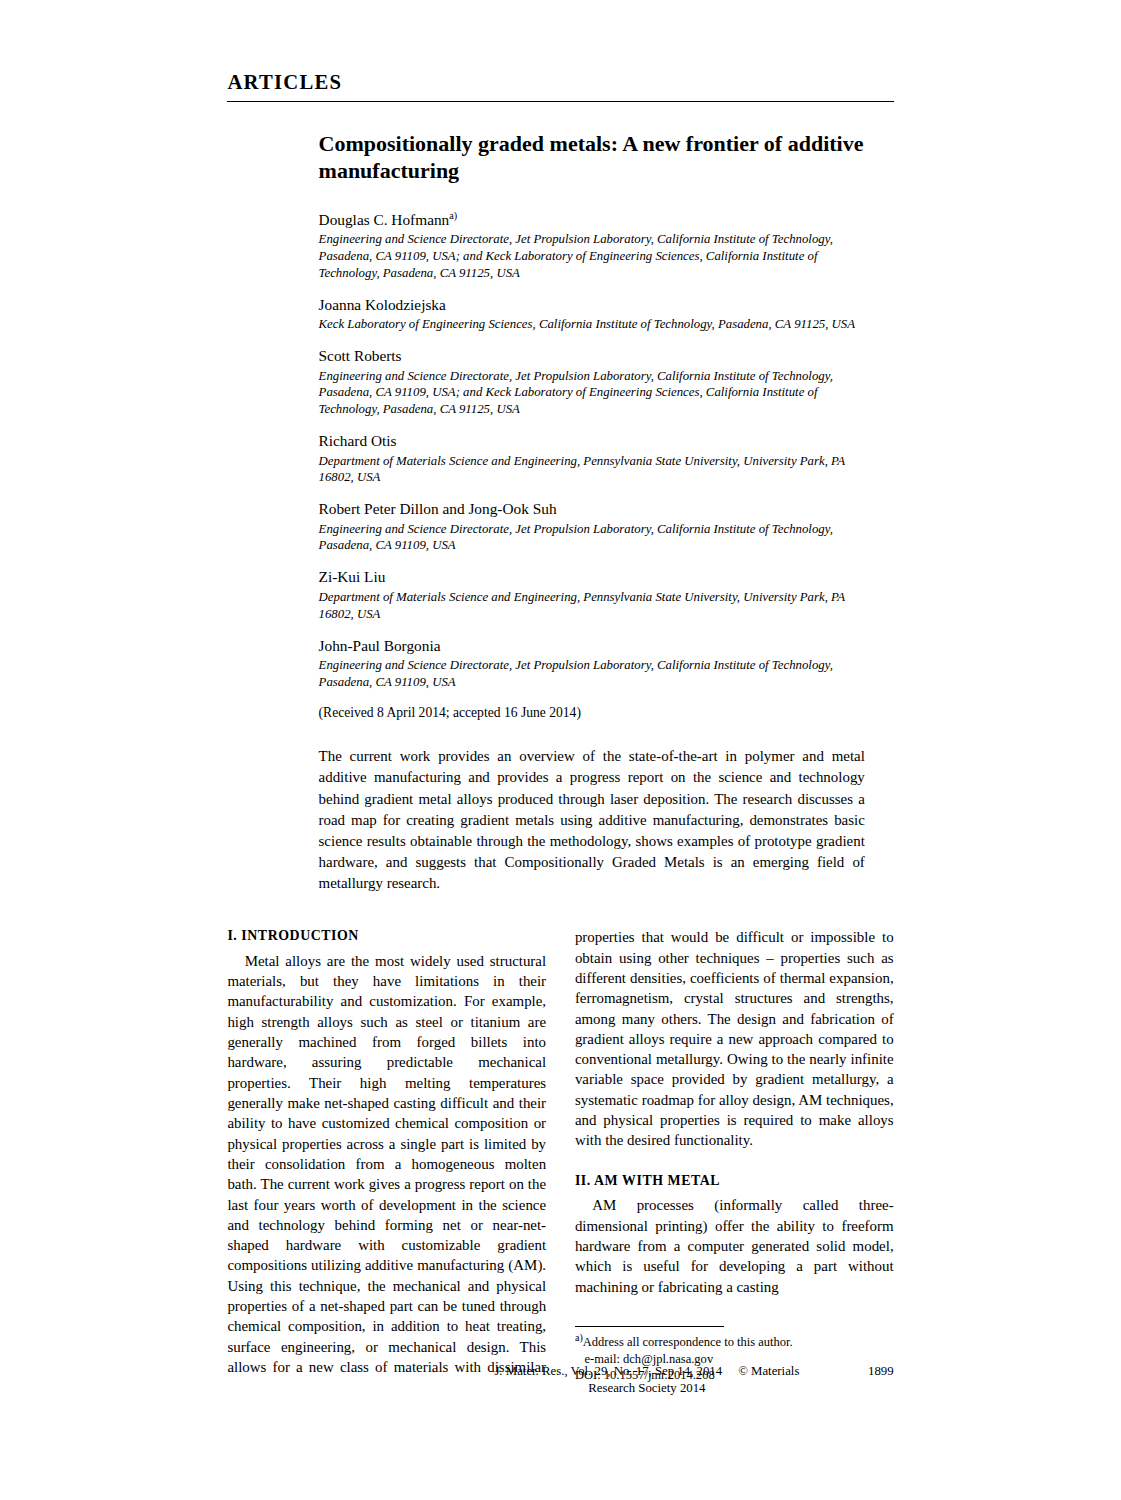ARTICLES
Compositionally graded metals: A new frontier of additive manufacturing
Douglas C. Hofmanna)
Engineering and Science Directorate, Jet Propulsion Laboratory, California Institute of Technology, Pasadena, CA 91109, USA; and Keck Laboratory of Engineering Sciences, California Institute of Technology, Pasadena, CA 91125, USA
Joanna Kolodziejska
Keck Laboratory of Engineering Sciences, California Institute of Technology, Pasadena, CA 91125, USA
Scott Roberts
Engineering and Science Directorate, Jet Propulsion Laboratory, California Institute of Technology, Pasadena, CA 91109, USA; and Keck Laboratory of Engineering Sciences, California Institute of Technology, Pasadena, CA 91125, USA
Richard Otis
Department of Materials Science and Engineering, Pennsylvania State University, University Park, PA 16802, USA
Robert Peter Dillon and Jong-Ook Suh
Engineering and Science Directorate, Jet Propulsion Laboratory, California Institute of Technology, Pasadena, CA 91109, USA
Zi-Kui Liu
Department of Materials Science and Engineering, Pennsylvania State University, University Park, PA 16802, USA
John-Paul Borgonia
Engineering and Science Directorate, Jet Propulsion Laboratory, California Institute of Technology, Pasadena, CA 91109, USA
(Received 8 April 2014; accepted 16 June 2014)
The current work provides an overview of the state-of-the-art in polymer and metal additive manufacturing and provides a progress report on the science and technology behind gradient metal alloys produced through laser deposition. The research discusses a road map for creating gradient metals using additive manufacturing, demonstrates basic science results obtainable through the methodology, shows examples of prototype gradient hardware, and suggests that Compositionally Graded Metals is an emerging field of metallurgy research.
I. INTRODUCTION
Metal alloys are the most widely used structural materials, but they have limitations in their manufacturability and customization. For example, high strength alloys such as steel or titanium are generally machined from forged billets into hardware, assuring predictable mechanical properties. Their high melting temperatures generally make net-shaped casting difficult and their ability to have customized chemical composition or physical properties across a single part is limited by their consolidation from a homogeneous molten bath. The current work gives a progress report on the last four years worth of development in the science and technology behind forming net or near-net-shaped hardware with customizable gradient compositions utilizing additive manufacturing (AM). Using this technique, the mechanical and physical properties of a net-shaped part can be tuned through chemical composition, in addition to heat treating, surface engineering, or mechanical design. This allows for a new class of materials with dissimilar properties that would be difficult or impossible to obtain using other techniques – properties such as different densities, coefficients of thermal expansion, ferromagnetism, crystal structures and strengths, among many others. The design and fabrication of gradient alloys require a new approach compared to conventional metallurgy. Owing to the nearly infinite variable space provided by gradient metallurgy, a systematic roadmap for alloy design, AM techniques, and physical properties is required to make alloys with the desired functionality.
II. AM WITH METAL
AM processes (informally called three-dimensional printing) offer the ability to freeform hardware from a computer generated solid model, which is useful for developing a part without machining or fabricating a casting
a)Address all correspondence to this author.
e-mail: dch@jpl.nasa.gov
DOI: 10.1557/jmr.2014.208
J. Mater. Res., Vol. 29, No. 17, Sep 14, 2014 © Materials Research Society 2014
1899